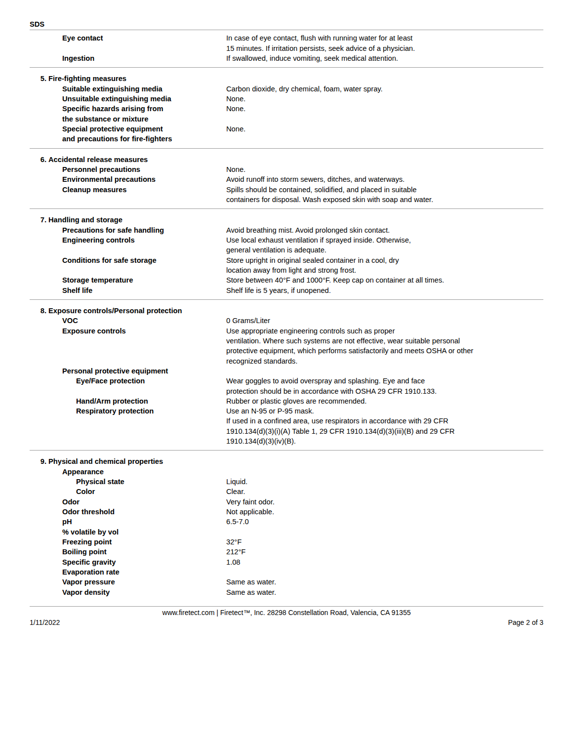SDS
| | Eye contact | In case of eye contact, flush with running water for at least |
| | | 15 minutes. If irritation persists, seek advice of a physician. |
| | Ingestion | If swallowed, induce vomiting, seek medical attention. |
| 5. | Fire-fighting measures | |
| | Suitable extinguishing media | Carbon dioxide, dry chemical, foam, water spray. |
| | Unsuitable extinguishing media | None. |
| | Specific hazards arising from | None. |
| | the substance or mixture | |
| | Special protective equipment | None. |
| | and precautions for fire-fighters | |
| 6. | Accidental release measures | |
| | Personnel precautions | None. |
| | Environmental precautions | Avoid runoff into storm sewers, ditches, and waterways. |
| | Cleanup measures | Spills should be contained, solidified, and placed in suitable |
| | | containers for disposal. Wash exposed skin with soap and water. |
| 7. | Handling and storage | |
| | Precautions for safe handling | Avoid breathing mist. Avoid prolonged skin contact. |
| | Engineering controls | Use local exhaust ventilation if sprayed inside. Otherwise, |
| | | general ventilation is adequate. |
| | Conditions for safe storage | Store upright in original sealed container in a cool, dry |
| | | location away from light and strong frost. |
| | Storage temperature | Store between 40°F and 1000°F. Keep cap on container at all times. |
| | Shelf life | Shelf life is 5 years, if unopened. |
| 8. | Exposure controls/Personal protection | |
| | VOC | 0 Grams/Liter |
| | Exposure controls | Use appropriate engineering controls such as proper |
| | | ventilation. Where such systems are not effective, wear suitable personal |
| | | protective equipment, which performs satisfactorily and meets OSHA or other |
| | | recognized standards. |
| | Personal protective equipment | |
| | Eye/Face protection | Wear goggles to avoid overspray and splashing. Eye and face |
| | | protection should be in accordance with OSHA 29 CFR 1910.133. |
| | Hand/Arm protection | Rubber or plastic gloves are recommended. |
| | Respiratory protection | Use an N-95 or P-95 mask. |
| | | If used in a confined area, use respirators in accordance with 29 CFR |
| | | 1910.134(d)(3)(i)(A) Table 1, 29 CFR 1910.134(d)(3)(iii)(B) and 29 CFR |
| | | 1910.134(d)(3)(iv)(B). |
| 9. | Physical and chemical properties | |
| | Appearance | |
| | Physical state | Liquid. |
| | Color | Clear. |
| | Odor | Very faint odor. |
| | Odor threshold | Not applicable. |
| | pH | 6.5-7.0 |
| | % volatile by vol | |
| | Freezing point | 32°F |
| | Boiling point | 212°F |
| | Specific gravity | 1.08 |
| | Evaporation rate | |
| | Vapor pressure | Same as water. |
| | Vapor density | Same as water. |
www.firetect.com | Firetect™, Inc. 28298 Constellation Road, Valencia, CA 91355
1/11/2022 Page 2 of 3